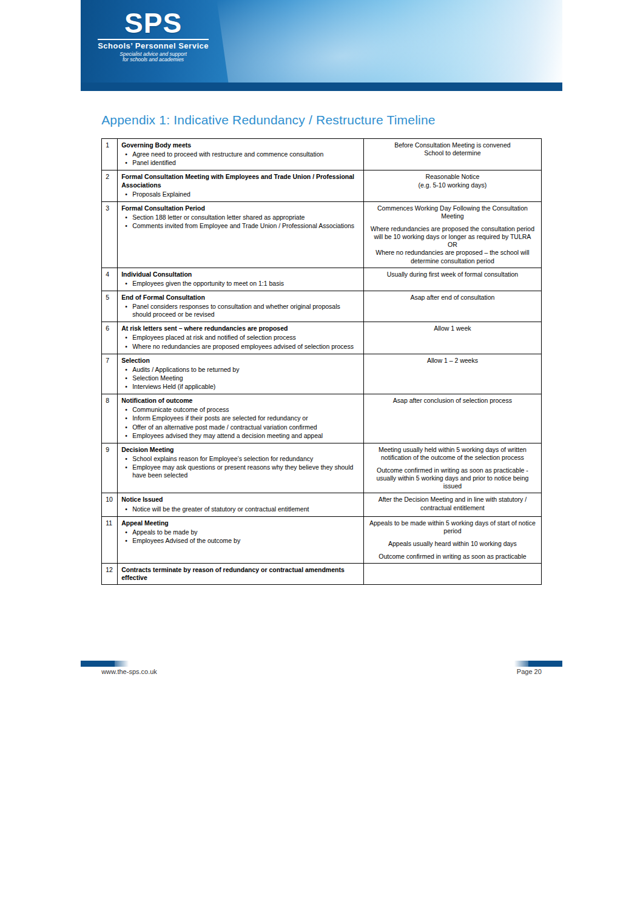SPS
Schools’ Personnel Service
Specialist advice and support
for schools and academies
Appendix 1: Indicative Redundancy / Restructure Timeline
| 1 | Governing Body meets Agree need to proceed with restructure and commence consultation Panel identified | Before Consultation Meeting is convened School to determine |
| 2 | Formal Consultation Meeting with Employees and Trade Union / Professional Associations Proposals Explained | Reasonable Notice (e.g. 5-10 working days) |
| 3 | Formal Consultation Period Section 188 letter or consultation letter shared as appropriate Comments invited from Employee and Trade Union / Professional Associations | Commences Working Day Following the Consultation Meeting Where redundancies are proposed the consultation period will be 10 working days or longer as required by TULRA OR Where no redundancies are proposed – the school will determine consultation period |
| 4 | Individual Consultation Employees given the opportunity to meet on 1:1 basis | Usually during first week of formal consultation |
| 5 | End of Formal Consultation Panel considers responses to consultation and whether original proposals should proceed or be revised | Asap after end of consultation |
| 6 | At risk letters sent – where redundancies are proposed Employees placed at risk and notified of selection process Where no redundancies are proposed employees advised of selection process | Allow 1 week |
| 7 | Selection Audits / Applications to be returned by Selection Meeting Interviews Held (if applicable) | Allow 1 – 2 weeks |
| 8 | Notification of outcome Communicate outcome of process Inform Employees if their posts are selected for redundancy or Offer of an alternative post made / contractual variation confirmed Employees advised they may attend a decision meeting and appeal | Asap after conclusion of selection process |
| 9 | Decision Meeting School explains reason for Employee’s selection for redundancy Employee may ask questions or present reasons why they believe they should have been selected | Meeting usually held within 5 working days of written notification of the outcome of the selection process Outcome confirmed in writing as soon as practicable - usually within 5 working days and prior to notice being issued |
| 10 | Notice Issued Notice will be the greater of statutory or contractual entitlement | After the Decision Meeting and in line with statutory / contractual entitlement |
| 11 | Appeal Meeting Appeals to be made by Employees Advised of the outcome by | Appeals to be made within 5 working days of start of notice period Appeals usually heard within 10 working days Outcome confirmed in writing as soon as practicable |
| 12 | Contracts terminate by reason of redundancy or contractual amendments effective | |
www.the-sps.co.uk Page 20